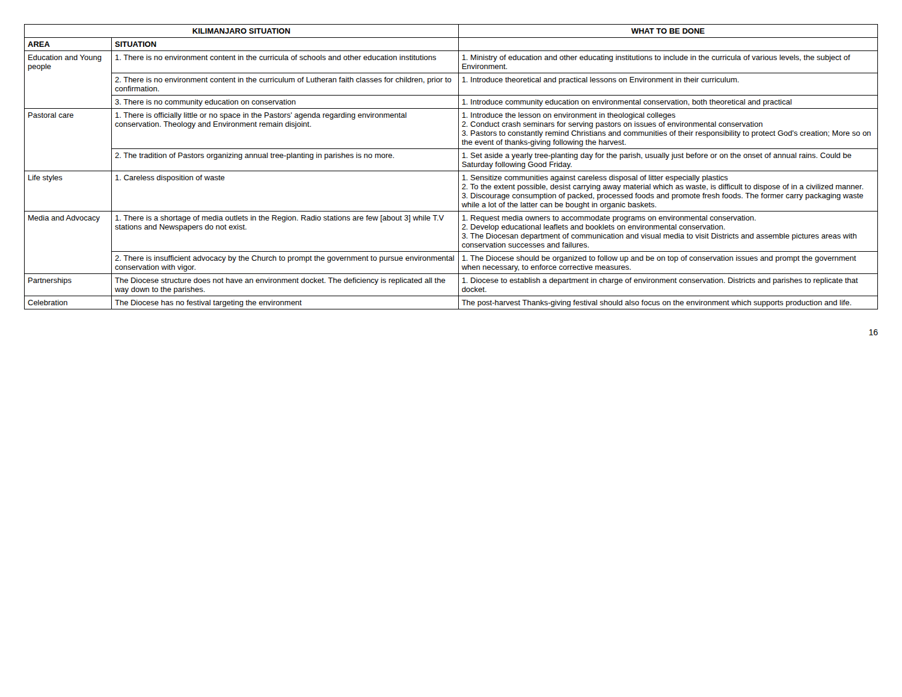| KILIMANJARO SITUATION | WHAT TO BE DONE |
| --- | --- |
| AREA | SITUATION | |
| Education and Young people | 1. There is no environment content in the curricula of schools and other education institutions | 1. Ministry of education and other educating institutions to include in the curricula of various levels, the subject of Environment. |
| 2. There is no environment content in the curriculum of Lutheran faith classes for children, prior to confirmation. | 1. Introduce theoretical and practical lessons on Environment in their curriculum. |
| 3. There is no community education on conservation | 1. Introduce community education on environmental conservation, both theoretical and practical |
| Pastoral care | 1. There is officially little or no space in the Pastors' agenda regarding environmental conservation. Theology and Environment remain disjoint. | 1. Introduce the lesson on environment in theological colleges 2. Conduct crash seminars for serving pastors on issues of environmental conservation 3. Pastors to constantly remind Christians and communities of their responsibility to protect God's creation; More so on the event of thanks-giving following the harvest. |
| 2. The tradition of Pastors organizing annual tree-planting in parishes is no more. | 1. Set aside a yearly tree-planting day for the parish, usually just before or on the onset of annual rains. Could be Saturday following Good Friday. |
| Life styles | 1. Careless disposition of waste | 1. Sensitize communities against careless disposal of litter especially plastics 2. To the extent possible, desist carrying away material which as waste, is difficult to dispose of in a civilized manner. 3. Discourage consumption of packed, processed foods and promote fresh foods. The former carry packaging waste while a lot of the latter can be bought in organic baskets. |
| Media and Advocacy | 1. There is a shortage of media outlets in the Region. Radio stations are few [about 3] while T.V stations and Newspapers do not exist. | 1. Request media owners to accommodate programs on environmental conservation. 2. Develop educational leaflets and booklets on environmental conservation. 3. The Diocesan department of communication and visual media to visit Districts and assemble pictures areas with conservation successes and failures. |
| 2. There is insufficient advocacy by the Church to prompt the government to pursue environmental conservation with vigor. | 1. The Diocese should be organized to follow up and be on top of conservation issues and prompt the government when necessary, to enforce corrective measures. |
| Partnerships | The Diocese structure does not have an environment docket. The deficiency is replicated all the way down to the parishes. | 1. Diocese to establish a department in charge of environment conservation. Districts and parishes to replicate that docket. |
| Celebration | The Diocese has no festival targeting the environment | The post-harvest Thanks-giving festival should also focus on the environment which supports production and life. |
16